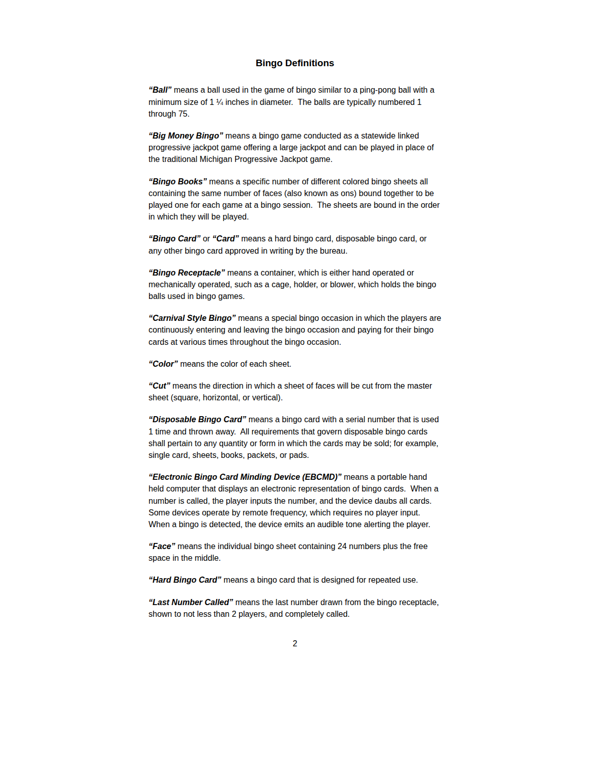Bingo Definitions
“Ball” means a ball used in the game of bingo similar to a ping-pong ball with a minimum size of 1 ¼ inches in diameter. The balls are typically numbered 1 through 75.
“Big Money Bingo” means a bingo game conducted as a statewide linked progressive jackpot game offering a large jackpot and can be played in place of the traditional Michigan Progressive Jackpot game.
“Bingo Books” means a specific number of different colored bingo sheets all containing the same number of faces (also known as ons) bound together to be played one for each game at a bingo session. The sheets are bound in the order in which they will be played.
“Bingo Card” or “Card” means a hard bingo card, disposable bingo card, or any other bingo card approved in writing by the bureau.
“Bingo Receptacle” means a container, which is either hand operated or mechanically operated, such as a cage, holder, or blower, which holds the bingo balls used in bingo games.
“Carnival Style Bingo” means a special bingo occasion in which the players are continuously entering and leaving the bingo occasion and paying for their bingo cards at various times throughout the bingo occasion.
“Color” means the color of each sheet.
“Cut” means the direction in which a sheet of faces will be cut from the master sheet (square, horizontal, or vertical).
“Disposable Bingo Card” means a bingo card with a serial number that is used 1 time and thrown away. All requirements that govern disposable bingo cards shall pertain to any quantity or form in which the cards may be sold; for example, single card, sheets, books, packets, or pads.
“Electronic Bingo Card Minding Device (EBCMD)” means a portable hand held computer that displays an electronic representation of bingo cards. When a number is called, the player inputs the number, and the device daubs all cards. Some devices operate by remote frequency, which requires no player input. When a bingo is detected, the device emits an audible tone alerting the player.
“Face” means the individual bingo sheet containing 24 numbers plus the free space in the middle.
“Hard Bingo Card” means a bingo card that is designed for repeated use.
“Last Number Called” means the last number drawn from the bingo receptacle, shown to not less than 2 players, and completely called.
2